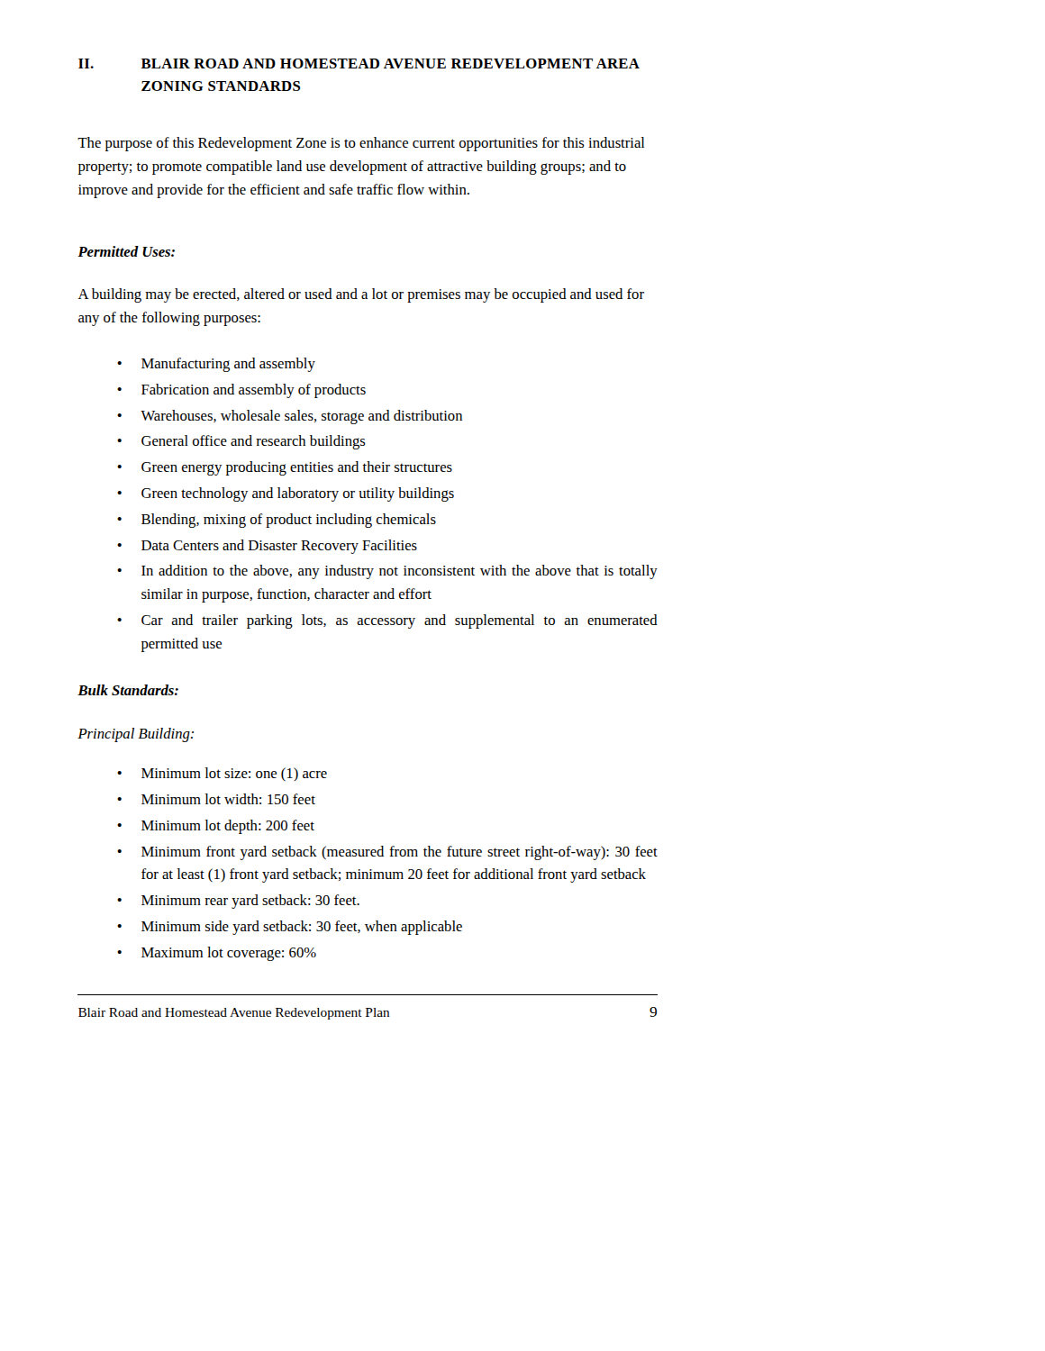II. Blair Road and Homestead Avenue Redevelopment Area Zoning Standards
The purpose of this Redevelopment Zone is to enhance current opportunities for this industrial property; to promote compatible land use development of attractive building groups; and to improve and provide for the efficient and safe traffic flow within.
Permitted Uses:
A building may be erected, altered or used and a lot or premises may be occupied and used for any of the following purposes:
Manufacturing and assembly
Fabrication and assembly of products
Warehouses, wholesale sales, storage and distribution
General office and research buildings
Green energy producing entities and their structures
Green technology and laboratory or utility buildings
Blending, mixing of product including chemicals
Data Centers and Disaster Recovery Facilities
In addition to the above, any industry not inconsistent with the above that is totally similar in purpose, function, character and effort
Car and trailer parking lots, as accessory and supplemental to an enumerated permitted use
Bulk Standards:
Principal Building:
Minimum lot size: one (1) acre
Minimum lot width: 150 feet
Minimum lot depth: 200 feet
Minimum front yard setback (measured from the future street right-of-way): 30 feet for at least (1) front yard setback; minimum 20 feet for additional front yard setback
Minimum rear yard setback: 30 feet.
Minimum side yard setback: 30 feet, when applicable
Maximum lot coverage: 60%
Blair Road and Homestead Avenue Redevelopment Plan 9